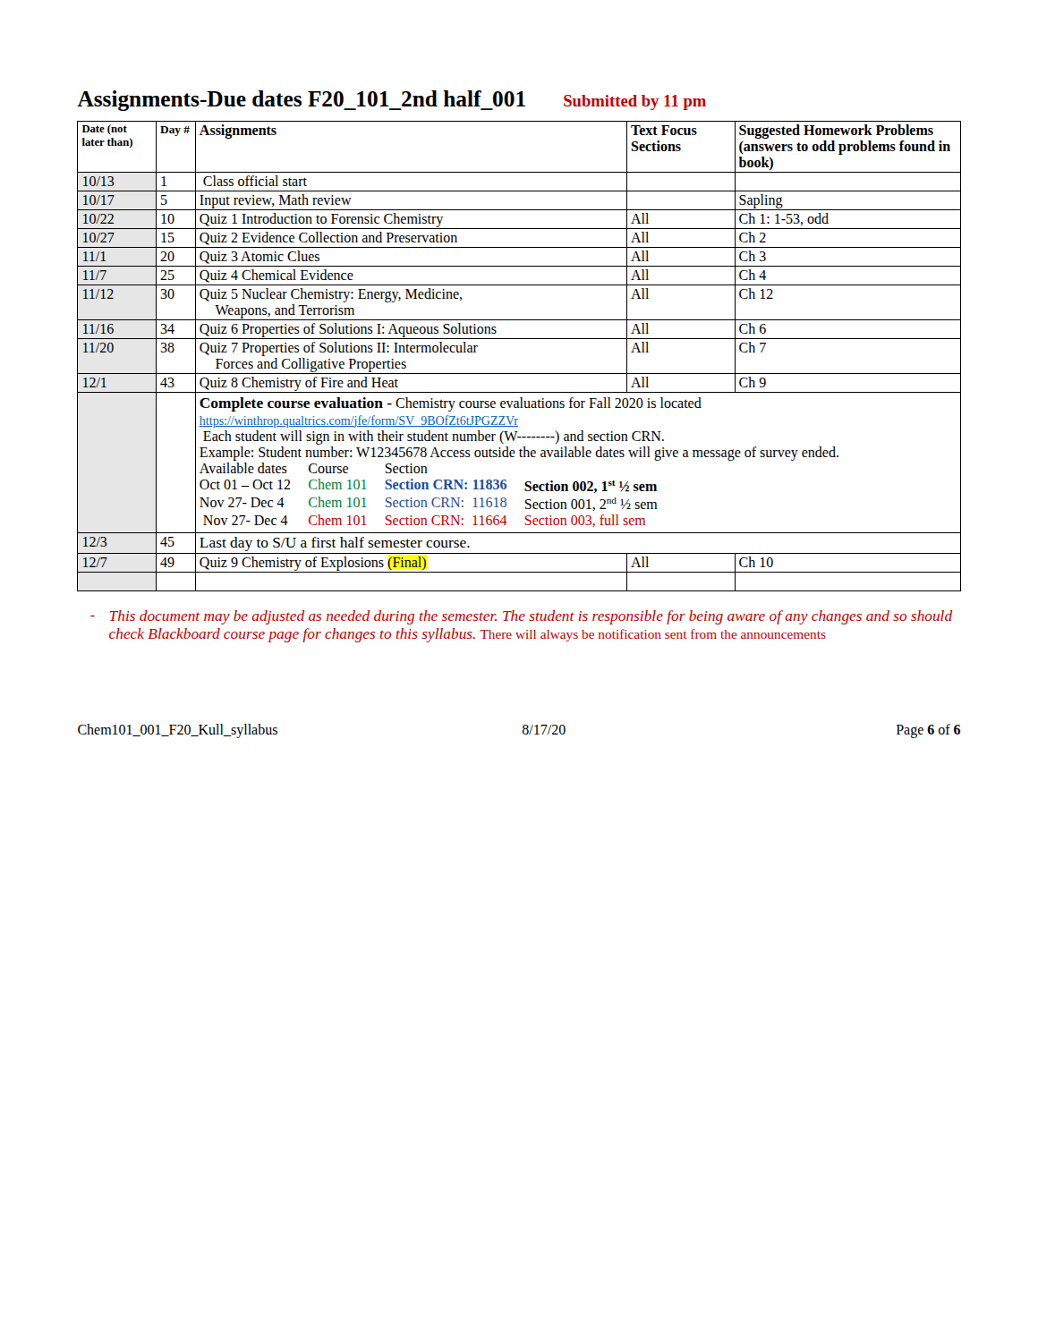Assignments-Due dates F20_101_2nd half_001
Submitted by 11 pm
| Date (not later than) | Day # | Assignments | Text Focus Sections | Suggested Homework Problems (answers to odd problems found in book) |
| --- | --- | --- | --- | --- |
| 10/13 | 1 | Class official start | | |
| 10/17 | 5 | Input review, Math review | | Sapling |
| 10/22 | 10 | Quiz 1 Introduction to Forensic Chemistry | All | Ch 1: 1-53, odd |
| 10/27 | 15 | Quiz 2 Evidence Collection and Preservation | All | Ch 2 |
| 11/1 | 20 | Quiz 3 Atomic Clues | All | Ch 3 |
| 11/7 | 25 | Quiz 4 Chemical Evidence | All | Ch 4 |
| 11/12 | 30 | Quiz 5 Nuclear Chemistry: Energy, Medicine, Weapons, and Terrorism | All | Ch 12 |
| 11/16 | 34 | Quiz 6 Properties of Solutions I: Aqueous Solutions | All | Ch 6 |
| 11/20 | 38 | Quiz 7 Properties of Solutions II: Intermolecular Forces and Colligative Properties | All | Ch 7 |
| 12/1 | 43 | Quiz 8 Chemistry of Fire and Heat | All | Ch 9 |
| | | Complete course evaluation - Chemistry course evaluations for Fall 2020 is located https://winthrop.qualtrics.com/jfe/form/SV_9BOfZt6tJPGZZVr Each student will sign in with their student number (W--------) and section CRN. Example: Student number: W12345678 Access outside the available dates will give a message of survey ended. / Available dates / Course / Section / / / Oct 01 – Oct 12 / Chem 101 / Section CRN: 11836 / Section 002, 1 st ½ sem / / Nov 27- Dec 4 / Chem 101 / Section CRN: 11618 / Section 001, 2 nd ½ sem / / Nov 27- Dec 4 / Chem 101 / Section CRN: 11664 / Section 003, full sem / |
| 12/3 | 45 | Last day to S/U a first half semester course. |
| 12/7 | 49 | Quiz 9 Chemistry of Explosions (Final) | All | Ch 10 |
- This document may be adjusted as needed during the semester. The student is responsible for being aware of any changes and so should check Blackboard course page for changes to this syllabus. There will always be notification sent from the announcements
Chem101_001_F20_Kull_syllabus 8/17/20 Page 6 of 6